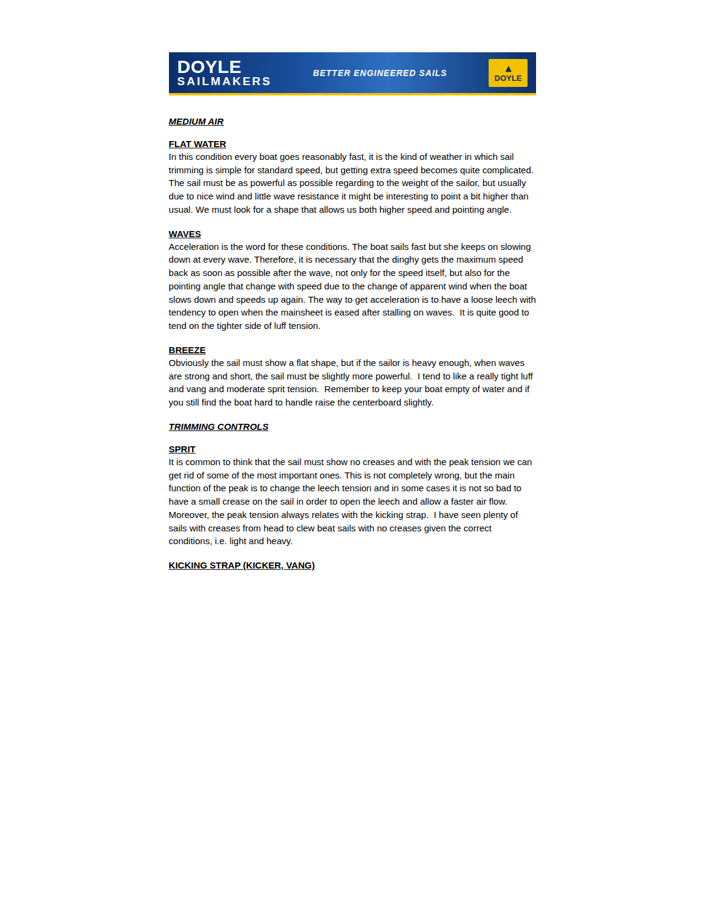DOYLE SAILMAKERS
BETTER ENGINEERED SAILS
▴ DOYLE
MEDIUM AIR
FLAT WATER
In this condition every boat goes reasonably fast, it is the kind of weather in which sail trimming is simple for standard speed, but getting extra speed becomes quite complicated. The sail must be as powerful as possible regarding to the weight of the sailor, but usually due to nice wind and little wave resistance it might be interesting to point a bit higher than usual. We must look for a shape that allows us both higher speed and pointing angle.
WAVES
Acceleration is the word for these conditions. The boat sails fast but she keeps on slowing down at every wave. Therefore, it is necessary that the dinghy gets the maximum speed back as soon as possible after the wave, not only for the speed itself, but also for the pointing angle that change with speed due to the change of apparent wind when the boat slows down and speeds up again. The way to get acceleration is to have a loose leech with tendency to open when the mainsheet is eased after stalling on waves. It is quite good to tend on the tighter side of luff tension.
BREEZE
Obviously the sail must show a flat shape, but if the sailor is heavy enough, when waves are strong and short, the sail must be slightly more powerful. I tend to like a really tight luff and vang and moderate sprit tension. Remember to keep your boat empty of water and if you still find the boat hard to handle raise the centerboard slightly.
TRIMMING CONTROLS
SPRIT
It is common to think that the sail must show no creases and with the peak tension we can get rid of some of the most important ones. This is not completely wrong, but the main function of the peak is to change the leech tension and in some cases it is not so bad to have a small crease on the sail in order to open the leech and allow a faster air flow. Moreover, the peak tension always relates with the kicking strap. I have seen plenty of sails with creases from head to clew beat sails with no creases given the correct conditions, i.e. light and heavy.
KICKING STRAP (KICKER, VANG)